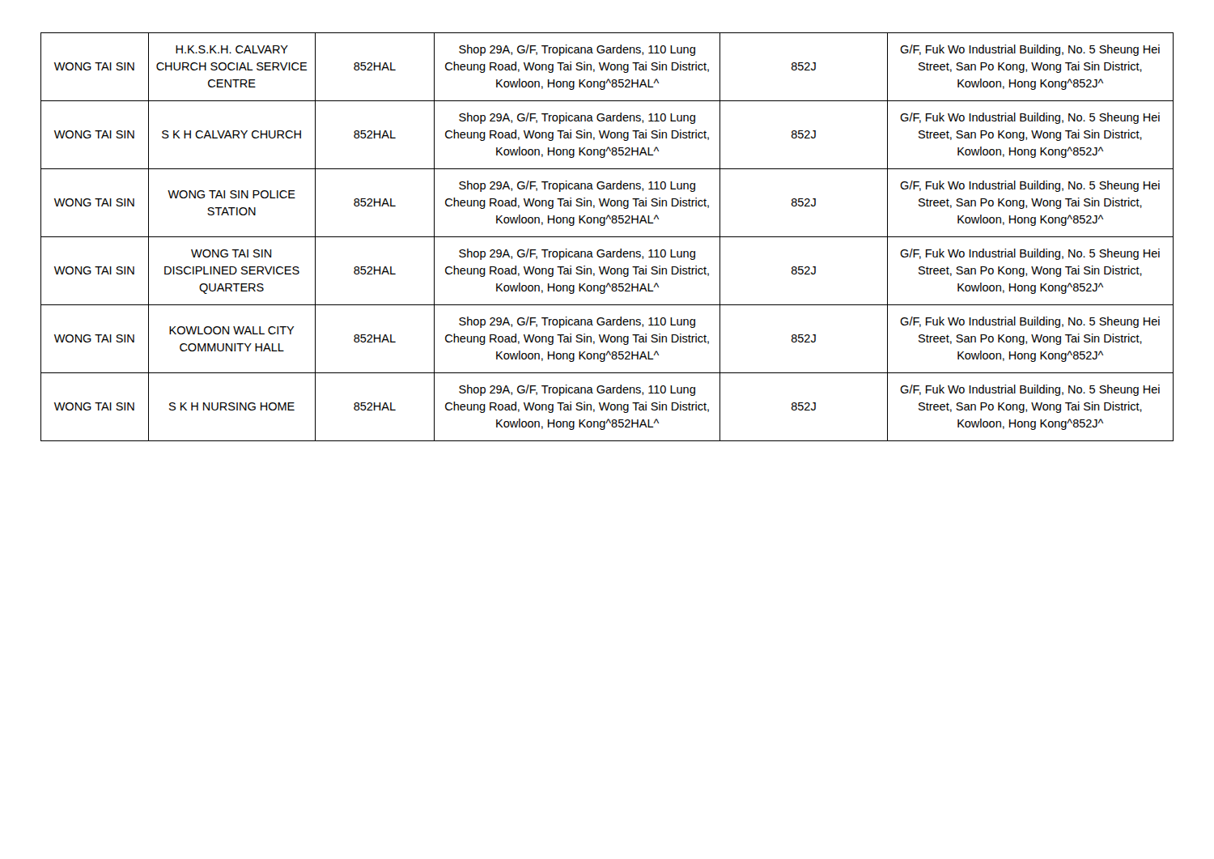| WONG TAI SIN | H.K.S.K.H. CALVARY CHURCH SOCIAL SERVICE CENTRE | 852HAL | Shop 29A, G/F, Tropicana Gardens, 110 Lung Cheung Road, Wong Tai Sin, Wong Tai Sin District, Kowloon, Hong Kong^852HAL^ | 852J | G/F, Fuk Wo Industrial Building, No. 5 Sheung Hei Street, San Po Kong, Wong Tai Sin District, Kowloon, Hong Kong^852J^ |
| WONG TAI SIN | S K H CALVARY CHURCH | 852HAL | Shop 29A, G/F, Tropicana Gardens, 110 Lung Cheung Road, Wong Tai Sin, Wong Tai Sin District, Kowloon, Hong Kong^852HAL^ | 852J | G/F, Fuk Wo Industrial Building, No. 5 Sheung Hei Street, San Po Kong, Wong Tai Sin District, Kowloon, Hong Kong^852J^ |
| WONG TAI SIN | WONG TAI SIN POLICE STATION | 852HAL | Shop 29A, G/F, Tropicana Gardens, 110 Lung Cheung Road, Wong Tai Sin, Wong Tai Sin District, Kowloon, Hong Kong^852HAL^ | 852J | G/F, Fuk Wo Industrial Building, No. 5 Sheung Hei Street, San Po Kong, Wong Tai Sin District, Kowloon, Hong Kong^852J^ |
| WONG TAI SIN | WONG TAI SIN DISCIPLINED SERVICES QUARTERS | 852HAL | Shop 29A, G/F, Tropicana Gardens, 110 Lung Cheung Road, Wong Tai Sin, Wong Tai Sin District, Kowloon, Hong Kong^852HAL^ | 852J | G/F, Fuk Wo Industrial Building, No. 5 Sheung Hei Street, San Po Kong, Wong Tai Sin District, Kowloon, Hong Kong^852J^ |
| WONG TAI SIN | KOWLOON WALL CITY COMMUNITY HALL | 852HAL | Shop 29A, G/F, Tropicana Gardens, 110 Lung Cheung Road, Wong Tai Sin, Wong Tai Sin District, Kowloon, Hong Kong^852HAL^ | 852J | G/F, Fuk Wo Industrial Building, No. 5 Sheung Hei Street, San Po Kong, Wong Tai Sin District, Kowloon, Hong Kong^852J^ |
| WONG TAI SIN | S K H NURSING HOME | 852HAL | Shop 29A, G/F, Tropicana Gardens, 110 Lung Cheung Road, Wong Tai Sin, Wong Tai Sin District, Kowloon, Hong Kong^852HAL^ | 852J | G/F, Fuk Wo Industrial Building, No. 5 Sheung Hei Street, San Po Kong, Wong Tai Sin District, Kowloon, Hong Kong^852J^ |